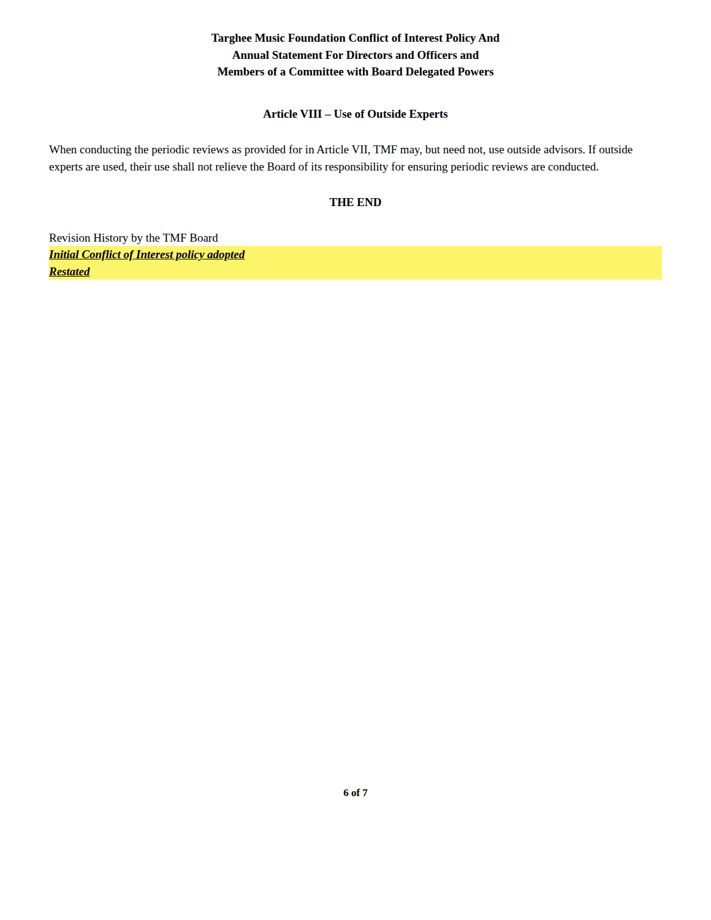Targhee Music Foundation Conflict of Interest Policy And
Annual Statement For Directors and Officers and
Members of a Committee with Board Delegated Powers
Article VIII – Use of Outside Experts
When conducting the periodic reviews as provided for in Article VII, TMF may, but need not, use outside advisors. If outside experts are used, their use shall not relieve the Board of its responsibility for ensuring periodic reviews are conducted.
THE END
Revision History by the TMF Board
Initial Conflict of Interest policy adopted Restated
6 of 7